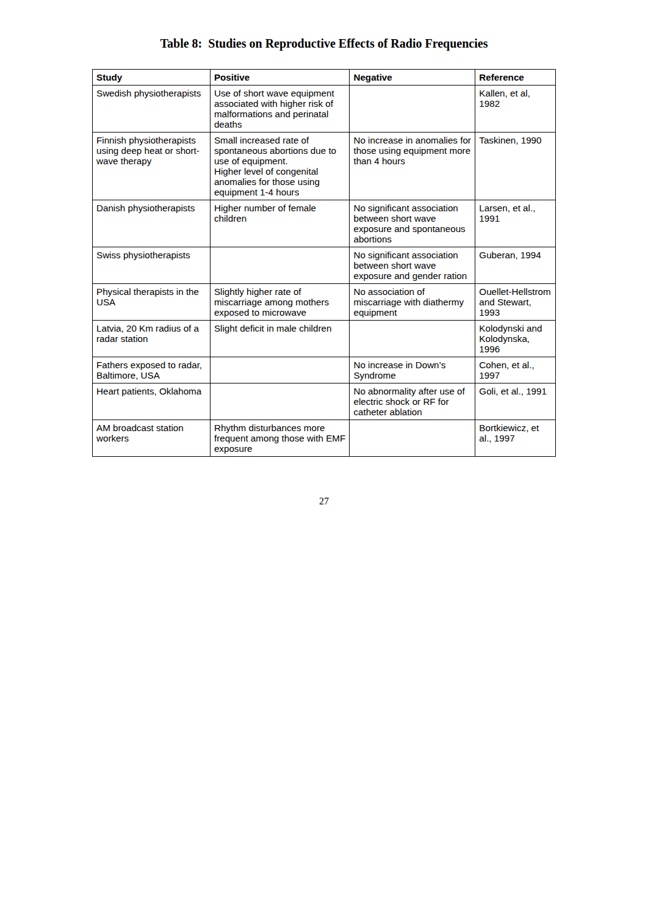Table 8: Studies on Reproductive Effects of Radio Frequencies
| Study | Positive | Negative | Reference |
| --- | --- | --- | --- |
| Swedish physiotherapists | Use of short wave equipment associated with higher risk of malformations and perinatal deaths | | Kallen, et al, 1982 |
| Finnish physiotherapists using deep heat or short-wave therapy | Small increased rate of spontaneous abortions due to use of equipment. Higher level of congenital anomalies for those using equipment 1-4 hours | No increase in anomalies for those using equipment more than 4 hours | Taskinen, 1990 |
| Danish physiotherapists | Higher number of female children | No significant association between short wave exposure and spontaneous abortions | Larsen, et al., 1991 |
| Swiss physiotherapists | | No significant association between short wave exposure and gender ration | Guberan, 1994 |
| Physical therapists in the USA | Slightly higher rate of miscarriage among mothers exposed to microwave | No association of miscarriage with diathermy equipment | Ouellet-Hellstrom and Stewart, 1993 |
| Latvia, 20 Km radius of a radar station | Slight deficit in male children | | Kolodynski and Kolodynska, 1996 |
| Fathers exposed to radar, Baltimore, USA | | No increase in Down’s Syndrome | Cohen, et al., 1997 |
| Heart patients, Oklahoma | | No abnormality after use of electric shock or RF for catheter ablation | Goli, et al., 1991 |
| AM broadcast station workers | Rhythm disturbances more frequent among those with EMF exposure | | Bortkiewicz, et al., 1997 |
27